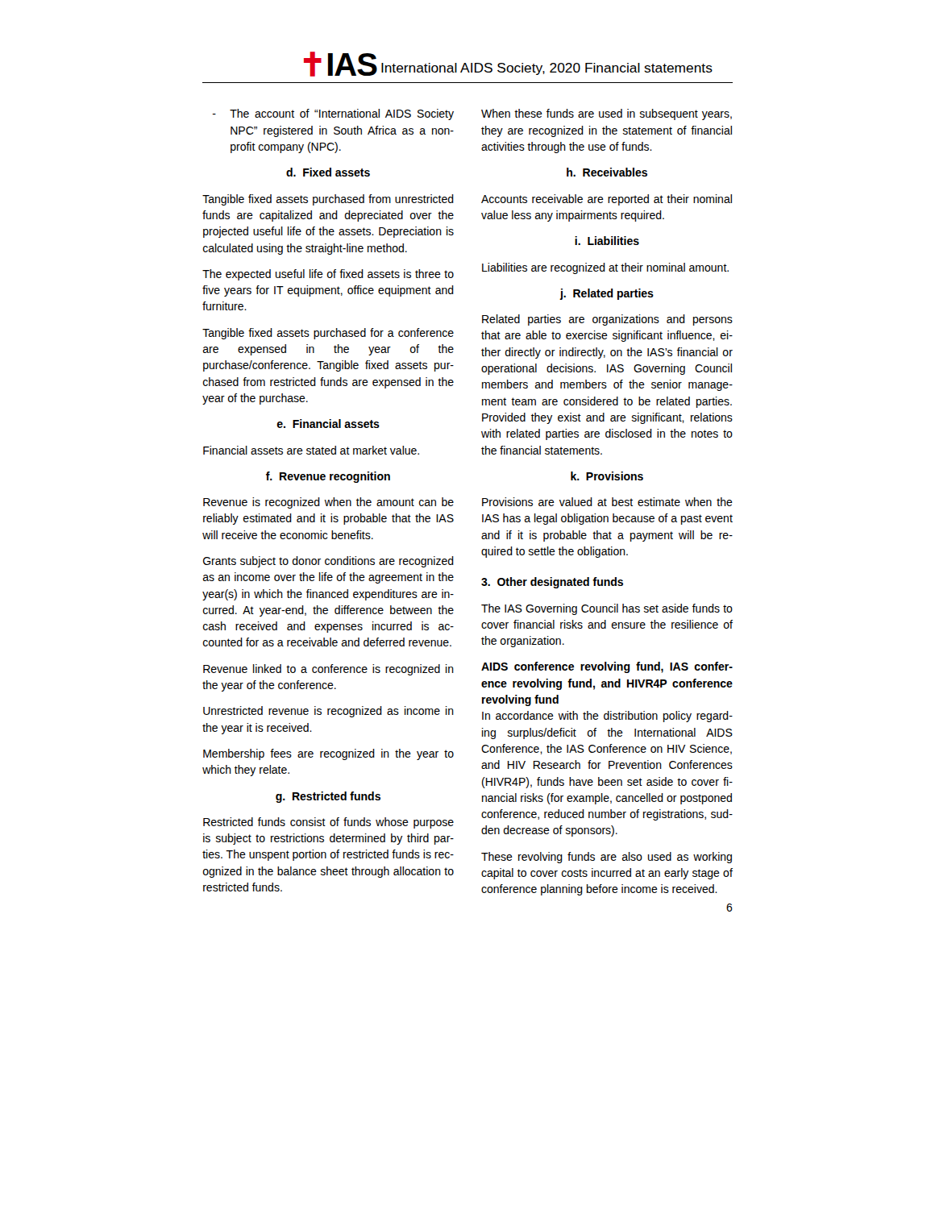✝IAS
International AIDS Society, 2020 Financial statements
The account of “International AIDS Society NPC” registered in South Africa as a non-profit company (NPC).
d. Fixed assets
Tangible fixed assets purchased from unrestricted funds are capitalized and depreciated over the projected useful life of the assets. Depreciation is calculated using the straight-line method.
The expected useful life of fixed assets is three to five years for IT equipment, office equipment and furniture.
Tangible fixed assets purchased for a conference are expensed in the year of the purchase/conference. Tangible fixed assets purchased from restricted funds are expensed in the year of the purchase.
e. Financial assets
Financial assets are stated at market value.
f. Revenue recognition
Revenue is recognized when the amount can be reliably estimated and it is probable that the IAS will receive the economic benefits.
Grants subject to donor conditions are recognized as an income over the life of the agreement in the year(s) in which the financed expenditures are incurred. At year-end, the difference between the cash received and expenses incurred is accounted for as a receivable and deferred revenue.
Revenue linked to a conference is recognized in the year of the conference.
Unrestricted revenue is recognized as income in the year it is received.
Membership fees are recognized in the year to which they relate.
g. Restricted funds
Restricted funds consist of funds whose purpose is subject to restrictions determined by third parties. The unspent portion of restricted funds is recognized in the balance sheet through allocation to restricted funds.
When these funds are used in subsequent years, they are recognized in the statement of financial activities through the use of funds.
h. Receivables
Accounts receivable are reported at their nominal value less any impairments required.
i. Liabilities
Liabilities are recognized at their nominal amount.
j. Related parties
Related parties are organizations and persons that are able to exercise significant influence, either directly or indirectly, on the IAS’s financial or operational decisions. IAS Governing Council members and members of the senior management team are considered to be related parties. Provided they exist and are significant, relations with related parties are disclosed in the notes to the financial statements.
k. Provisions
Provisions are valued at best estimate when the IAS has a legal obligation because of a past event and if it is probable that a payment will be required to settle the obligation.
3. Other designated funds
The IAS Governing Council has set aside funds to cover financial risks and ensure the resilience of the organization.
AIDS conference revolving fund, IAS conference revolving fund, and HIVR4P conference revolving fund
In accordance with the distribution policy regarding surplus/deficit of the International AIDS Conference, the IAS Conference on HIV Science, and HIV Research for Prevention Conferences (HIVR4P), funds have been set aside to cover financial risks (for example, cancelled or postponed conference, reduced number of registrations, sudden decrease of sponsors).
These revolving funds are also used as working capital to cover costs incurred at an early stage of conference planning before income is received.
6